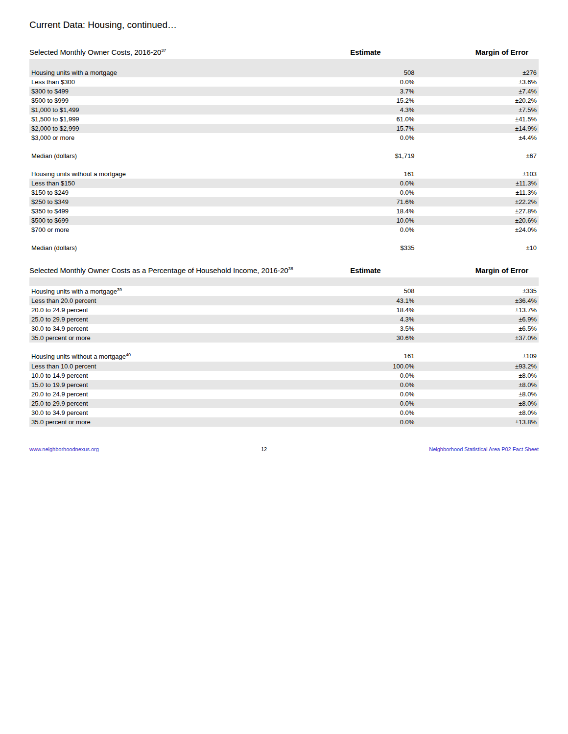Current Data: Housing, continued…
Selected Monthly Owner Costs, 2016-20 37 Estimate Margin of Error
| Housing units with a mortgage | 508 | ±276 |
| Less than $300 | 0.0% | ±3.6% |
| $300 to $499 | 3.7% | ±7.4% |
| $500 to $999 | 15.2% | ±20.2% |
| $1,000 to $1,499 | 4.3% | ±7.5% |
| $1,500 to $1,999 | 61.0% | ±41.5% |
| $2,000 to $2,999 | 15.7% | ±14.9% |
| $3,000 or more | 0.0% | ±4.4% |
| Median (dollars) | $1,719 | ±67 |
| Housing units without a mortgage | 161 | ±103 |
| Less than $150 | 0.0% | ±11.3% |
| $150 to $249 | 0.0% | ±11.3% |
| $250 to $349 | 71.6% | ±22.2% |
| $350 to $499 | 18.4% | ±27.8% |
| $500 to $699 | 10.0% | ±20.6% |
| $700 or more | 0.0% | ±24.0% |
| Median (dollars) | $335 | ±10 |
Selected Monthly Owner Costs as a Percentage of Household Income, 2016-20 38 Estimate Margin of Error
| Housing units with a mortgage 39 | 508 | ±335 |
| Less than 20.0 percent | 43.1% | ±36.4% |
| 20.0 to 24.9 percent | 18.4% | ±13.7% |
| 25.0 to 29.9 percent | 4.3% | ±6.9% |
| 30.0 to 34.9 percent | 3.5% | ±6.5% |
| 35.0 percent or more | 30.6% | ±37.0% |
| Housing units without a mortgage 40 | 161 | ±109 |
| Less than 10.0 percent | 100.0% | ±93.2% |
| 10.0 to 14.9 percent | 0.0% | ±8.0% |
| 15.0 to 19.9 percent | 0.0% | ±8.0% |
| 20.0 to 24.9 percent | 0.0% | ±8.0% |
| 25.0 to 29.9 percent | 0.0% | ±8.0% |
| 30.0 to 34.9 percent | 0.0% | ±8.0% |
| 35.0 percent or more | 0.0% | ±13.8% |
www.neighborhoodnexus.org 12 Neighborhood Statistical Area P02 Fact Sheet